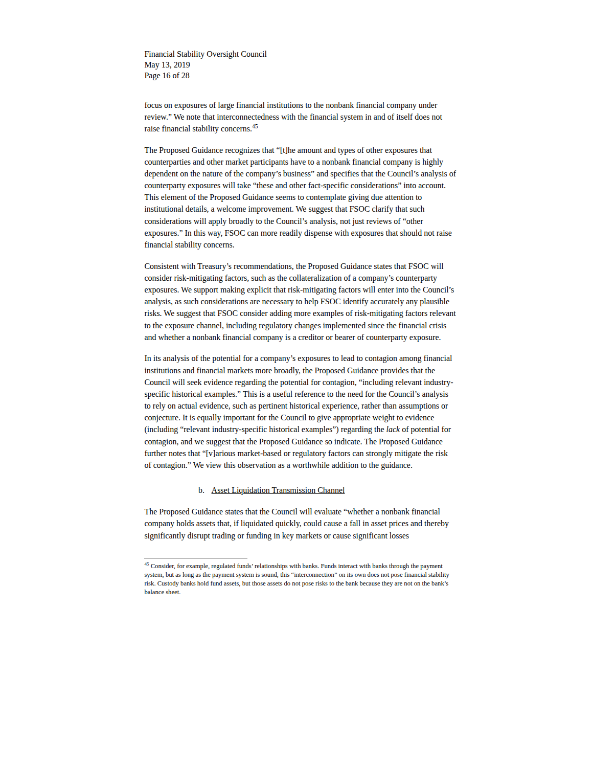Financial Stability Oversight Council
May 13, 2019
Page 16 of 28
focus on exposures of large financial institutions to the nonbank financial company under review.” We note that interconnectedness with the financial system in and of itself does not raise financial stability concerns.45
The Proposed Guidance recognizes that “[t]he amount and types of other exposures that counterparties and other market participants have to a nonbank financial company is highly dependent on the nature of the company’s business” and specifies that the Council’s analysis of counterparty exposures will take “these and other fact-specific considerations” into account. This element of the Proposed Guidance seems to contemplate giving due attention to institutional details, a welcome improvement. We suggest that FSOC clarify that such considerations will apply broadly to the Council’s analysis, not just reviews of “other exposures.” In this way, FSOC can more readily dispense with exposures that should not raise financial stability concerns.
Consistent with Treasury’s recommendations, the Proposed Guidance states that FSOC will consider risk-mitigating factors, such as the collateralization of a company’s counterparty exposures. We support making explicit that risk-mitigating factors will enter into the Council’s analysis, as such considerations are necessary to help FSOC identify accurately any plausible risks. We suggest that FSOC consider adding more examples of risk-mitigating factors relevant to the exposure channel, including regulatory changes implemented since the financial crisis and whether a nonbank financial company is a creditor or bearer of counterparty exposure.
In its analysis of the potential for a company’s exposures to lead to contagion among financial institutions and financial markets more broadly, the Proposed Guidance provides that the Council will seek evidence regarding the potential for contagion, “including relevant industry-specific historical examples.” This is a useful reference to the need for the Council’s analysis to rely on actual evidence, such as pertinent historical experience, rather than assumptions or conjecture. It is equally important for the Council to give appropriate weight to evidence (including “relevant industry-specific historical examples”) regarding the lack of potential for contagion, and we suggest that the Proposed Guidance so indicate. The Proposed Guidance further notes that “[v]arious market-based or regulatory factors can strongly mitigate the risk of contagion.” We view this observation as a worthwhile addition to the guidance.
b. Asset Liquidation Transmission Channel
The Proposed Guidance states that the Council will evaluate “whether a nonbank financial company holds assets that, if liquidated quickly, could cause a fall in asset prices and thereby significantly disrupt trading or funding in key markets or cause significant losses
45 Consider, for example, regulated funds’ relationships with banks. Funds interact with banks through the payment system, but as long as the payment system is sound, this “interconnection” on its own does not pose financial stability risk. Custody banks hold fund assets, but those assets do not pose risks to the bank because they are not on the bank’s balance sheet.